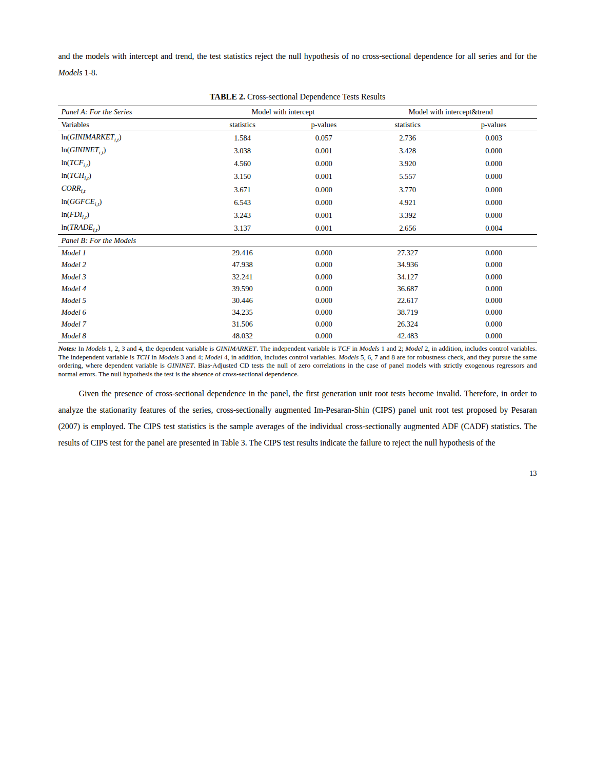and the models with intercept and trend, the test statistics reject the null hypothesis of no cross-sectional dependence for all series and for the Models 1-8.
TABLE 2. Cross-sectional Dependence Tests Results
| Panel A: For the Series | Model with intercept | Model with intercept&trend |
| --- | --- | --- |
| Variables | statistics | p-values | statistics | p-values |
| ln( GINIMARKET i,t ) | 1.584 | 0.057 | 2.736 | 0.003 |
| ln( GININET i,t ) | 3.038 | 0.001 | 3.428 | 0.000 |
| ln( TCF i,t ) | 4.560 | 0.000 | 3.920 | 0.000 |
| ln( TCH i,t ) | 3.150 | 0.001 | 5.557 | 0.000 |
| CORR i,t | 3.671 | 0.000 | 3.770 | 0.000 |
| ln( GGFCE i,t ) | 6.543 | 0.000 | 4.921 | 0.000 |
| ln( FDI i,t ) | 3.243 | 0.001 | 3.392 | 0.000 |
| ln( TRADE i,t ) | 3.137 | 0.001 | 2.656 | 0.004 |
| Panel B: For the Models |
| Model 1 | 29.416 | 0.000 | 27.327 | 0.000 |
| Model 2 | 47.938 | 0.000 | 34.936 | 0.000 |
| Model 3 | 32.241 | 0.000 | 34.127 | 0.000 |
| Model 4 | 39.590 | 0.000 | 36.687 | 0.000 |
| Model 5 | 30.446 | 0.000 | 22.617 | 0.000 |
| Model 6 | 34.235 | 0.000 | 38.719 | 0.000 |
| Model 7 | 31.506 | 0.000 | 26.324 | 0.000 |
| Model 8 | 48.032 | 0.000 | 42.483 | 0.000 |
Notes: In Models 1, 2, 3 and 4, the dependent variable is GINIMARKET. The independent variable is TCF in Models 1 and 2; Model 2, in addition, includes control variables. The independent variable is TCH in Models 3 and 4; Model 4, in addition, includes control variables. Models 5, 6, 7 and 8 are for robustness check, and they pursue the same ordering, where dependent variable is GININET. Bias-Adjusted CD tests the null of zero correlations in the case of panel models with strictly exogenous regressors and normal errors. The null hypothesis the test is the absence of cross-sectional dependence.
Given the presence of cross-sectional dependence in the panel, the first generation unit root tests become invalid. Therefore, in order to analyze the stationarity features of the series, cross-sectionally augmented Im-Pesaran-Shin (CIPS) panel unit root test proposed by Pesaran (2007) is employed. The CIPS test statistics is the sample averages of the individual cross-sectionally augmented ADF (CADF) statistics. The results of CIPS test for the panel are presented in Table 3. The CIPS test results indicate the failure to reject the null hypothesis of the
13